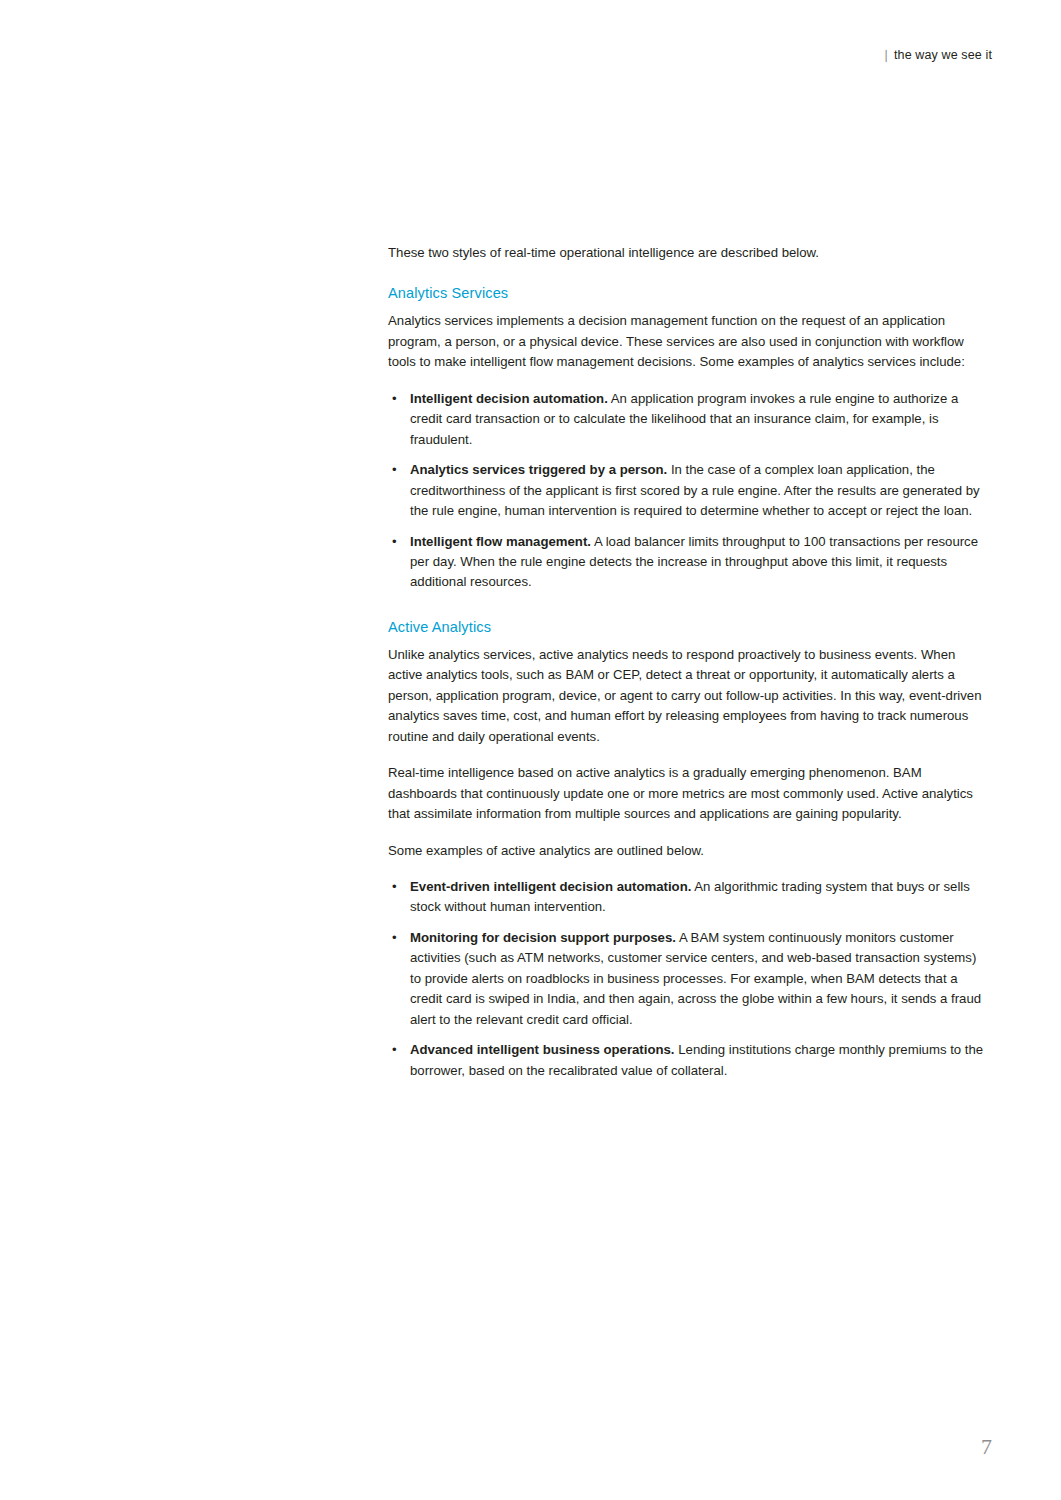|the way we see it
These two styles of real-time operational intelligence are described below.
Analytics Services
Analytics services implements a decision management function on the request of an application program, a person, or a physical device. These services are also used in conjunction with workflow tools to make intelligent flow management decisions. Some examples of analytics services include:
Intelligent decision automation. An application program invokes a rule engine to authorize a credit card transaction or to calculate the likelihood that an insurance claim, for example, is fraudulent.
Analytics services triggered by a person. In the case of a complex loan application, the creditworthiness of the applicant is first scored by a rule engine. After the results are generated by the rule engine, human intervention is required to determine whether to accept or reject the loan.
Intelligent flow management. A load balancer limits throughput to 100 transactions per resource per day. When the rule engine detects the increase in throughput above this limit, it requests additional resources.
Active Analytics
Unlike analytics services, active analytics needs to respond proactively to business events. When active analytics tools, such as BAM or CEP, detect a threat or opportunity, it automatically alerts a person, application program, device, or agent to carry out follow-up activities. In this way, event-driven analytics saves time, cost, and human effort by releasing employees from having to track numerous routine and daily operational events.
Real-time intelligence based on active analytics is a gradually emerging phenomenon. BAM dashboards that continuously update one or more metrics are most commonly used. Active analytics that assimilate information from multiple sources and applications are gaining popularity.
Some examples of active analytics are outlined below.
Event-driven intelligent decision automation. An algorithmic trading system that buys or sells stock without human intervention.
Monitoring for decision support purposes. A BAM system continuously monitors customer activities (such as ATM networks, customer service centers, and web-based transaction systems) to provide alerts on roadblocks in business processes. For example, when BAM detects that a credit card is swiped in India, and then again, across the globe within a few hours, it sends a fraud alert to the relevant credit card official.
Advanced intelligent business operations. Lending institutions charge monthly premiums to the borrower, based on the recalibrated value of collateral.
7